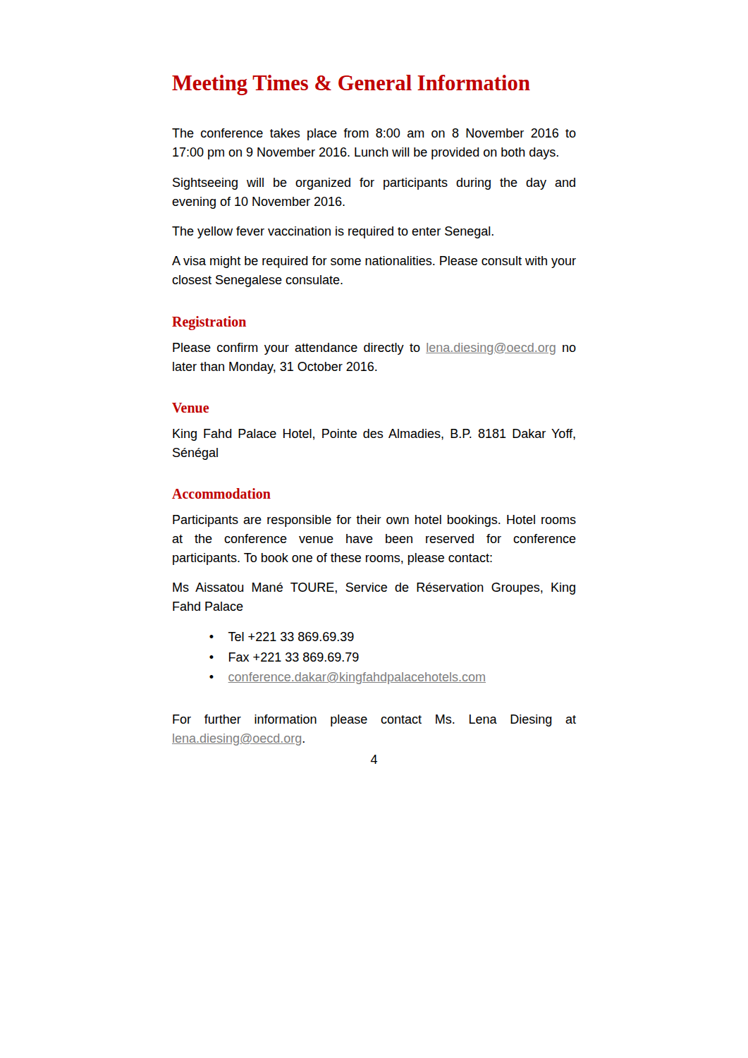Meeting Times & General Information
The conference takes place from 8:00 am on 8 November 2016 to 17:00 pm on 9 November 2016. Lunch will be provided on both days.
Sightseeing will be organized for participants during the day and evening of 10 November 2016.
The yellow fever vaccination is required to enter Senegal.
A visa might be required for some nationalities. Please consult with your closest Senegalese consulate.
Registration
Please confirm your attendance directly to lena.diesing@oecd.org no later than Monday, 31 October 2016.
Venue
King Fahd Palace Hotel, Pointe des Almadies, B.P. 8181 Dakar Yoff, Sénégal
Accommodation
Participants are responsible for their own hotel bookings. Hotel rooms at the conference venue have been reserved for conference participants. To book one of these rooms, please contact:
Ms Aissatou Mané TOURE, Service de Réservation Groupes, King Fahd Palace
Tel +221 33 869.69.39
Fax +221 33 869.69.79
conference.dakar@kingfahdpalacehotels.com
For further information please contact Ms. Lena Diesing at lena.diesing@oecd.org.
4